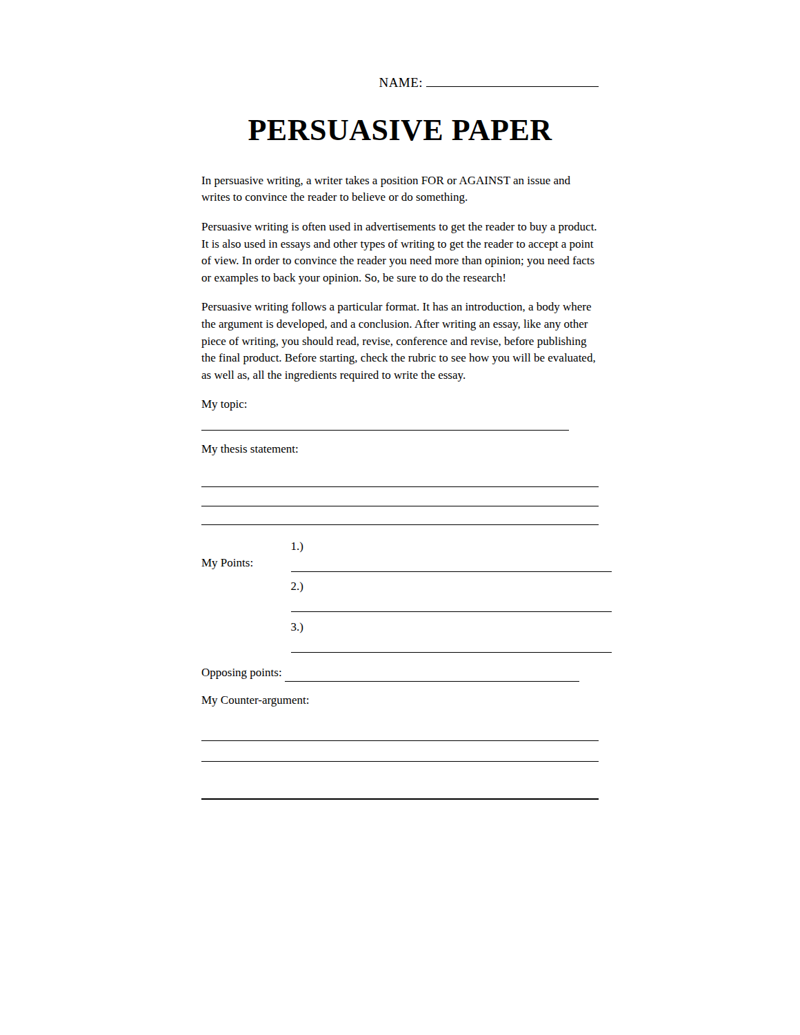NAME:
PERSUASIVE PAPER
In persuasive writing, a writer takes a position FOR or AGAINST an issue and writes to convince the reader to believe or do something.
Persuasive writing is often used in advertisements to get the reader to buy a product. It is also used in essays and other types of writing to get the reader to accept a point of view. In order to convince the reader you need more than opinion; you need facts or examples to back your opinion. So, be sure to do the research!
Persuasive writing follows a particular format. It has an introduction, a body where the argument is developed, and a conclusion. After writing an essay, like any other piece of writing, you should read, revise, conference and revise, before publishing the final product. Before starting, check the rubric to see how you will be evaluated, as well as, all the ingredients required to write the essay.
My topic:
My thesis statement:
My Points:
1.)
2.)
3.)
Opposing points:
My Counter-argument: